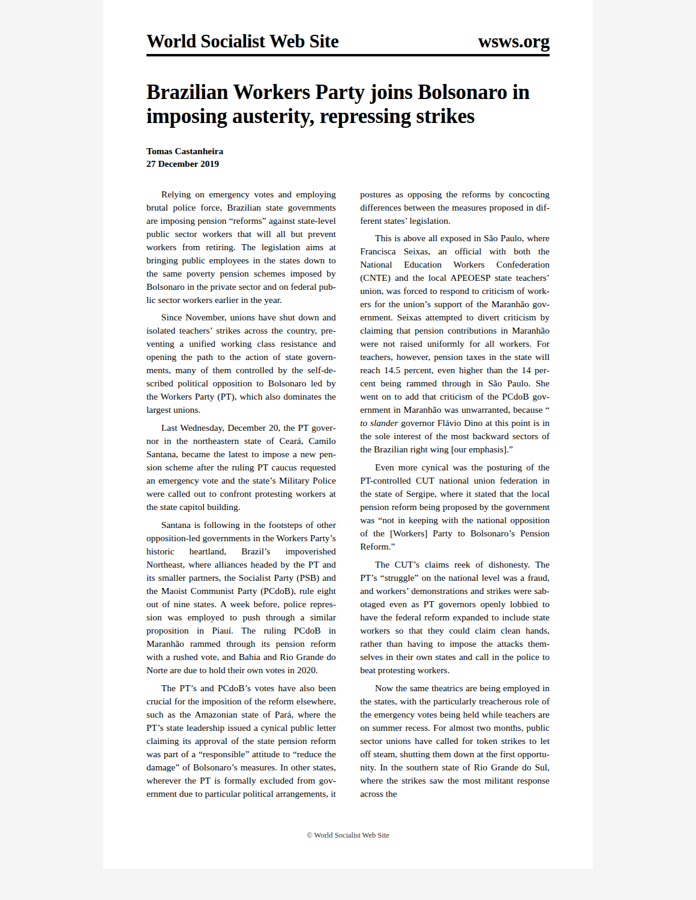World Socialist Web Site
wsws.org
Brazilian Workers Party joins Bolsonaro in imposing austerity, repressing strikes
Tomas Castanheira 27 December 2019
Relying on emergency votes and employing brutal police force, Brazilian state governments are imposing pension “reforms” against state-level public sector workers that will all but prevent workers from retiring. The legislation aims at bringing public employees in the states down to the same poverty pension schemes imposed by Bolsonaro in the private sector and on federal public sector workers earlier in the year.
Since November, unions have shut down and isolated teachers’ strikes across the country, preventing a unified working class resistance and opening the path to the action of state governments, many of them controlled by the self-described political opposition to Bolsonaro led by the Workers Party (PT), which also dominates the largest unions.
Last Wednesday, December 20, the PT governor in the northeastern state of Ceará, Camilo Santana, became the latest to impose a new pension scheme after the ruling PT caucus requested an emergency vote and the state’s Military Police were called out to confront protesting workers at the state capitol building.
Santana is following in the footsteps of other opposition-led governments in the Workers Party’s historic heartland, Brazil’s impoverished Northeast, where alliances headed by the PT and its smaller partners, the Socialist Party (PSB) and the Maoist Communist Party (PCdoB), rule eight out of nine states. A week before, police repression was employed to push through a similar proposition in Piauí. The ruling PCdoB in Maranhão rammed through its pension reform with a rushed vote, and Bahia and Rio Grande do Norte are due to hold their own votes in 2020.
The PT’s and PCdoB’s votes have also been crucial for the imposition of the reform elsewhere, such as the Amazonian state of Pará, where the PT’s state leadership issued a cynical public letter claiming its approval of the state pension reform was part of a “responsible” attitude to “reduce the damage” of Bolsonaro’s measures. In other states, wherever the PT is formally excluded from government due to particular political arrangements, it postures as opposing the reforms by concocting differences between the measures proposed in different states’ legislation.
This is above all exposed in São Paulo, where Francisca Seixas, an official with both the National Education Workers Confederation (CNTE) and the local APEOESP state teachers’ union, was forced to respond to criticism of workers for the union’s support of the Maranhão government. Seixas attempted to divert criticism by claiming that pension contributions in Maranhão were not raised uniformly for all workers. For teachers, however, pension taxes in the state will reach 14.5 percent, even higher than the 14 percent being rammed through in São Paulo. She went on to add that criticism of the PCdoB government in Maranhão was unwarranted, because “ to slander governor Flávio Dino at this point is in the sole interest of the most backward sectors of the Brazilian right wing [our emphasis].”
Even more cynical was the posturing of the PT-controlled CUT national union federation in the state of Sergipe, where it stated that the local pension reform being proposed by the government was “not in keeping with the national opposition of the [Workers] Party to Bolsonaro’s Pension Reform.”
The CUT’s claims reek of dishonesty. The PT’s “struggle” on the national level was a fraud, and workers’ demonstrations and strikes were sabotaged even as PT governors openly lobbied to have the federal reform expanded to include state workers so that they could claim clean hands, rather than having to impose the attacks themselves in their own states and call in the police to beat protesting workers.
Now the same theatrics are being employed in the states, with the particularly treacherous role of the emergency votes being held while teachers are on summer recess. For almost two months, public sector unions have called for token strikes to let off steam, shutting them down at the first opportunity. In the southern state of Rio Grande do Sul, where the strikes saw the most militant response across the
© World Socialist Web Site